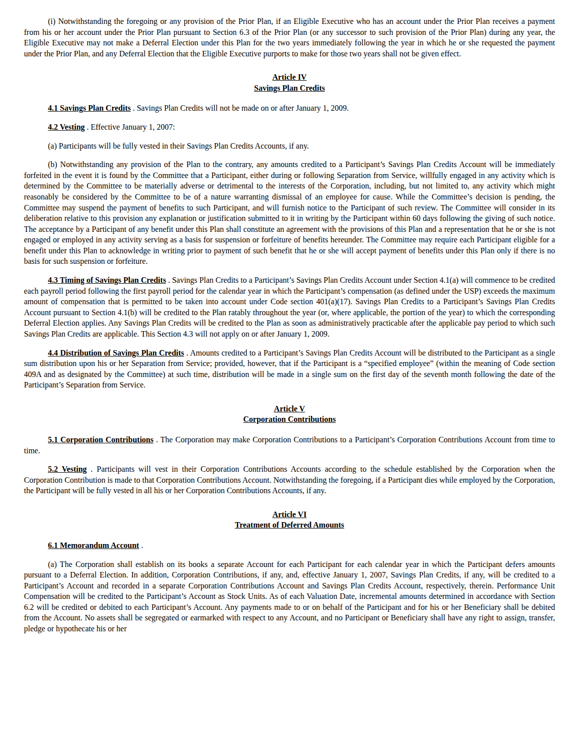(i) Notwithstanding the foregoing or any provision of the Prior Plan, if an Eligible Executive who has an account under the Prior Plan receives a payment from his or her account under the Prior Plan pursuant to Section 6.3 of the Prior Plan (or any successor to such provision of the Prior Plan) during any year, the Eligible Executive may not make a Deferral Election under this Plan for the two years immediately following the year in which he or she requested the payment under the Prior Plan, and any Deferral Election that the Eligible Executive purports to make for those two years shall not be given effect.
Article IV Savings Plan Credits
4.1 Savings Plan Credits . Savings Plan Credits will not be made on or after January 1, 2009.
4.2 Vesting . Effective January 1, 2007:
(a) Participants will be fully vested in their Savings Plan Credits Accounts, if any.
(b) Notwithstanding any provision of the Plan to the contrary, any amounts credited to a Participant’s Savings Plan Credits Account will be immediately forfeited in the event it is found by the Committee that a Participant, either during or following Separation from Service, willfully engaged in any activity which is determined by the Committee to be materially adverse or detrimental to the interests of the Corporation, including, but not limited to, any activity which might reasonably be considered by the Committee to be of a nature warranting dismissal of an employee for cause. While the Committee’s decision is pending, the Committee may suspend the payment of benefits to such Participant, and will furnish notice to the Participant of such review. The Committee will consider in its deliberation relative to this provision any explanation or justification submitted to it in writing by the Participant within 60 days following the giving of such notice. The acceptance by a Participant of any benefit under this Plan shall constitute an agreement with the provisions of this Plan and a representation that he or she is not engaged or employed in any activity serving as a basis for suspension or forfeiture of benefits hereunder. The Committee may require each Participant eligible for a benefit under this Plan to acknowledge in writing prior to payment of such benefit that he or she will accept payment of benefits under this Plan only if there is no basis for such suspension or forfeiture.
4.3 Timing of Savings Plan Credits . Savings Plan Credits to a Participant’s Savings Plan Credits Account under Section 4.1(a) will commence to be credited each payroll period following the first payroll period for the calendar year in which the Participant’s compensation (as defined under the USP) exceeds the maximum amount of compensation that is permitted to be taken into account under Code section 401(a)(17). Savings Plan Credits to a Participant’s Savings Plan Credits Account pursuant to Section 4.1(b) will be credited to the Plan ratably throughout the year (or, where applicable, the portion of the year) to which the corresponding Deferral Election applies. Any Savings Plan Credits will be credited to the Plan as soon as administratively practicable after the applicable pay period to which such Savings Plan Credits are applicable. This Section 4.3 will not apply on or after January 1, 2009.
4.4 Distribution of Savings Plan Credits . Amounts credited to a Participant’s Savings Plan Credits Account will be distributed to the Participant as a single sum distribution upon his or her Separation from Service; provided, however, that if the Participant is a “specified employee” (within the meaning of Code section 409A and as designated by the Committee) at such time, distribution will be made in a single sum on the first day of the seventh month following the date of the Participant’s Separation from Service.
Article V Corporation Contributions
5.1 Corporation Contributions . The Corporation may make Corporation Contributions to a Participant’s Corporation Contributions Account from time to time.
5.2 Vesting . Participants will vest in their Corporation Contributions Accounts according to the schedule established by the Corporation when the Corporation Contribution is made to that Corporation Contributions Account. Notwithstanding the foregoing, if a Participant dies while employed by the Corporation, the Participant will be fully vested in all his or her Corporation Contributions Accounts, if any.
Article VI Treatment of Deferred Amounts
6.1 Memorandum Account .
(a) The Corporation shall establish on its books a separate Account for each Participant for each calendar year in which the Participant defers amounts pursuant to a Deferral Election. In addition, Corporation Contributions, if any, and, effective January 1, 2007, Savings Plan Credits, if any, will be credited to a Participant’s Account and recorded in a separate Corporation Contributions Account and Savings Plan Credits Account, respectively, therein. Performance Unit Compensation will be credited to the Participant’s Account as Stock Units. As of each Valuation Date, incremental amounts determined in accordance with Section 6.2 will be credited or debited to each Participant’s Account. Any payments made to or on behalf of the Participant and for his or her Beneficiary shall be debited from the Account. No assets shall be segregated or earmarked with respect to any Account, and no Participant or Beneficiary shall have any right to assign, transfer, pledge or hypothecate his or her